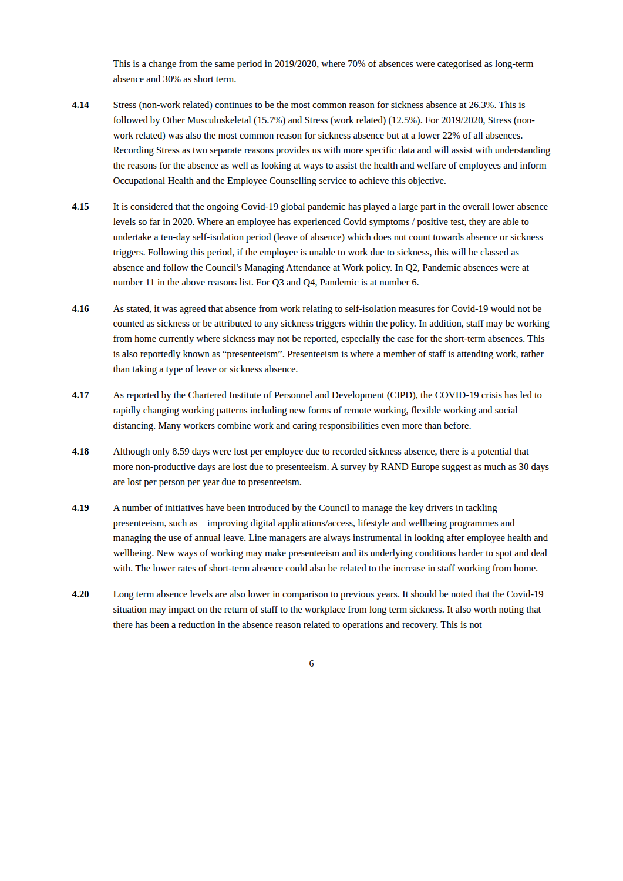This is a change from the same period in 2019/2020, where 70% of absences were categorised as long-term absence and 30% as short term.
4.14
Stress (non-work related) continues to be the most common reason for sickness absence at 26.3%. This is followed by Other Musculoskeletal (15.7%) and Stress (work related) (12.5%). For 2019/2020, Stress (non-work related) was also the most common reason for sickness absence but at a lower 22% of all absences. Recording Stress as two separate reasons provides us with more specific data and will assist with understanding the reasons for the absence as well as looking at ways to assist the health and welfare of employees and inform Occupational Health and the Employee Counselling service to achieve this objective.
4.15
It is considered that the ongoing Covid-19 global pandemic has played a large part in the overall lower absence levels so far in 2020. Where an employee has experienced Covid symptoms / positive test, they are able to undertake a ten-day self-isolation period (leave of absence) which does not count towards absence or sickness triggers. Following this period, if the employee is unable to work due to sickness, this will be classed as absence and follow the Council's Managing Attendance at Work policy. In Q2, Pandemic absences were at number 11 in the above reasons list. For Q3 and Q4, Pandemic is at number 6.
4.16
As stated, it was agreed that absence from work relating to self-isolation measures for Covid-19 would not be counted as sickness or be attributed to any sickness triggers within the policy. In addition, staff may be working from home currently where sickness may not be reported, especially the case for the short-term absences. This is also reportedly known as “presenteeism”. Presenteeism is where a member of staff is attending work, rather than taking a type of leave or sickness absence.
4.17
As reported by the Chartered Institute of Personnel and Development (CIPD), the COVID-19 crisis has led to rapidly changing working patterns including new forms of remote working, flexible working and social distancing. Many workers combine work and caring responsibilities even more than before.
4.18
Although only 8.59 days were lost per employee due to recorded sickness absence, there is a potential that more non-productive days are lost due to presenteeism. A survey by RAND Europe suggest as much as 30 days are lost per person per year due to presenteeism.
4.19
A number of initiatives have been introduced by the Council to manage the key drivers in tackling presenteeism, such as – improving digital applications/access, lifestyle and wellbeing programmes and managing the use of annual leave. Line managers are always instrumental in looking after employee health and wellbeing. New ways of working may make presenteeism and its underlying conditions harder to spot and deal with. The lower rates of short-term absence could also be related to the increase in staff working from home.
4.20
Long term absence levels are also lower in comparison to previous years. It should be noted that the Covid-19 situation may impact on the return of staff to the workplace from long term sickness. It also worth noting that there has been a reduction in the absence reason related to operations and recovery. This is not
6